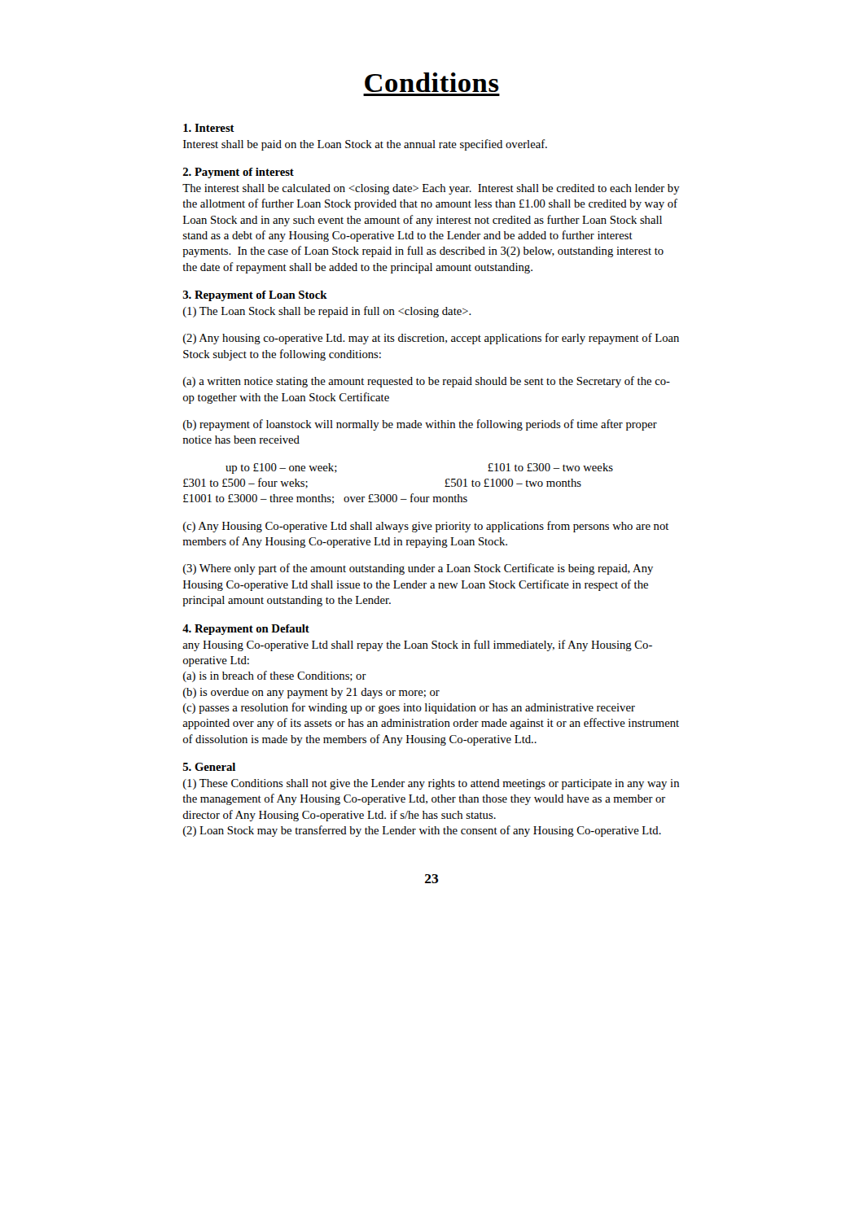Conditions
1. Interest
Interest shall be paid on the Loan Stock at the annual rate specified overleaf.
2. Payment of interest
The interest shall be calculated on <closing date> Each year. Interest shall be credited to each lender by the allotment of further Loan Stock provided that no amount less than £1.00 shall be credited by way of Loan Stock and in any such event the amount of any interest not credited as further Loan Stock shall stand as a debt of any Housing Co-operative Ltd to the Lender and be added to further interest payments. In the case of Loan Stock repaid in full as described in 3(2) below, outstanding interest to the date of repayment shall be added to the principal amount outstanding.
3. Repayment of Loan Stock
(1) The Loan Stock shall be repaid in full on <closing date>.
(2) Any housing co-operative Ltd. may at its discretion, accept applications for early repayment of Loan Stock subject to the following conditions:
(a) a written notice stating the amount requested to be repaid should be sent to the Secretary of the co-op together with the Loan Stock Certificate
(b) repayment of loanstock will normally be made within the following periods of time after proper notice has been received
up to £100 – one week;£101 to £300 – two weeks
£301 to £500 – four weks;£501 to £1000 – two months
£1001 to £3000 – three months; over £3000 – four months
(c) Any Housing Co-operative Ltd shall always give priority to applications from persons who are not members of Any Housing Co-operative Ltd in repaying Loan Stock.
(3) Where only part of the amount outstanding under a Loan Stock Certificate is being repaid, Any Housing Co-operative Ltd shall issue to the Lender a new Loan Stock Certificate in respect of the principal amount outstanding to the Lender.
4. Repayment on Default
any Housing Co-operative Ltd shall repay the Loan Stock in full immediately, if Any Housing Co-operative Ltd:
(a) is in breach of these Conditions; or
(b) is overdue on any payment by 21 days or more; or
(c) passes a resolution for winding up or goes into liquidation or has an administrative receiver appointed over any of its assets or has an administration order made against it or an effective instrument of dissolution is made by the members of Any Housing Co-operative Ltd..
5. General
(1) These Conditions shall not give the Lender any rights to attend meetings or participate in any way in the management of Any Housing Co-operative Ltd, other than those they would have as a member or director of Any Housing Co-operative Ltd. if s/he has such status.
(2) Loan Stock may be transferred by the Lender with the consent of any Housing Co-operative Ltd.
23